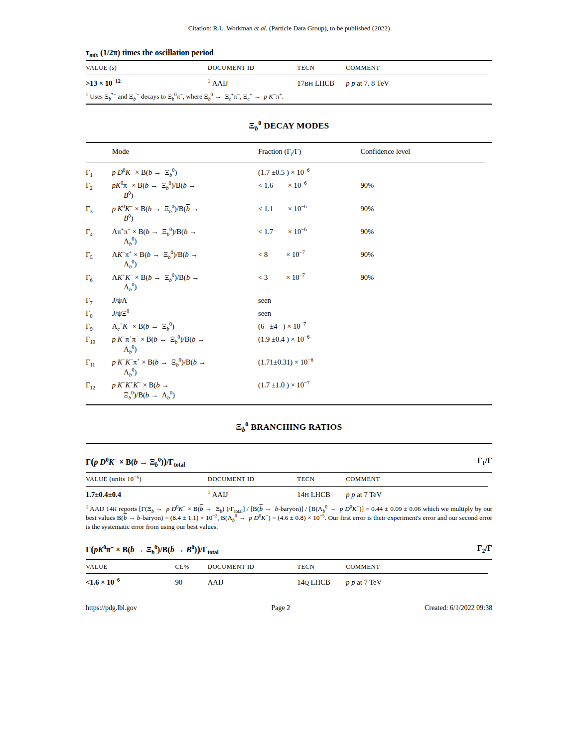Citation: R.L. Workman et al. (Particle Data Group), to be published (2022)
τmix (1/2π) times the oscillation period
| VALUE (s) | DOCUMENT ID | TECN | COMMENT |
| --- | --- | --- | --- |
| >13 × 10 −12 | 1 AAIJ | 17 BH LHCB | p p at 7, 8 TeV |
1 Uses Ξb*− and Ξb′− decays to Ξb0π−, where Ξb0 → Ξc+π−, Ξc+ → p K−π+.
Ξb0 DECAY MODES
| | Mode | Fraction (Γ i /Γ) | Confidence level |
| --- | --- | --- | --- |
| Γ 1 | p D 0 K − × B( b → Ξ b 0 ) | (1.7 ±0.5 ) × 10 −6 | |
| Γ 2 | p K 0 π − × B( b → Ξ b 0 )/B( b → B 0 ) | < 1.6 × 10 −6 | 90% |
| Γ 3 | p K 0 K − × B( b → Ξ b 0 )/B( b → B 0 ) | < 1.1 × 10 −6 | 90% |
| Γ 4 | Λπ + π − × B( b → Ξ b 0 )/B( b → Λ b 0 ) | < 1.7 × 10 −6 | 90% |
| Γ 5 | Λ K − π + × B( b → Ξ b 0 )/B( b → Λ b 0 ) | < 8 × 10 −7 | 90% |
| Γ 6 | Λ K + K − × B( b → Ξ b 0 )/B( b → Λ b 0 ) | < 3 × 10 −7 | 90% |
| Γ 7 | J /ψΛ | seen | |
| Γ 8 | J /ψΞ 0 | seen | |
| Γ 9 | Λ c + K − × B( b → Ξ b 0 ) | (6 ±4 ) × 10 −7 | |
| Γ 10 | p K − π + π − × B( b → Ξ b 0 )/B( b → Λ b 0 ) | (1.9 ±0.4 ) × 10 −6 | |
| Γ 11 | p K − K − π + × B( b → Ξ b 0 )/B( b → Λ b 0 ) | (1.71±0.31) × 10 −6 | |
| Γ 12 | p K − K + K − × B( b → Ξ b 0 )/B( b → Λ b 0 ) | (1.7 ±1.0 ) × 10 −7 | |
Ξb0 BRANCHING RATIOS
Γ(p D0K− × B(b → Ξb0))/ΓtotalΓ1/Γ
| VALUE (units 10 −6 ) | DOCUMENT ID | TECN | COMMENT |
| --- | --- | --- | --- |
| 1.7±0.4±0.4 | 1 AAIJ | 14 H LHCB | p p at 7 TeV |
1 AAIJ 14H reports [Γ(Ξb → p D0K− × B(b → Ξb) )/Γtotal] / [B(b → b-baryon)] / [B(Λb0 → p D0K−)] = 0.44 ± 0.09 ± 0.06 which we multiply by our best values B(b → b-baryon) = (8.4 ± 1.1) × 10−2, B(Λb0 → p D0K−) = (4.6 ± 0.8) × 10−5. Our first error is their experiment's error and our second error is the systematic error from using our best values.
Γ(pK0π− × B(b → Ξb0)/B(b → B0))/ΓtotalΓ2/Γ
| VALUE | CL% | DOCUMENT ID | TECN | COMMENT |
| --- | --- | --- | --- | --- |
| <1.6 × 10 −6 | 90 | AAIJ | 14 Q LHCB | p p at 7 TeV |
https://pdg.lbl.gov
Page 2
Created: 6/1/2022 09:38